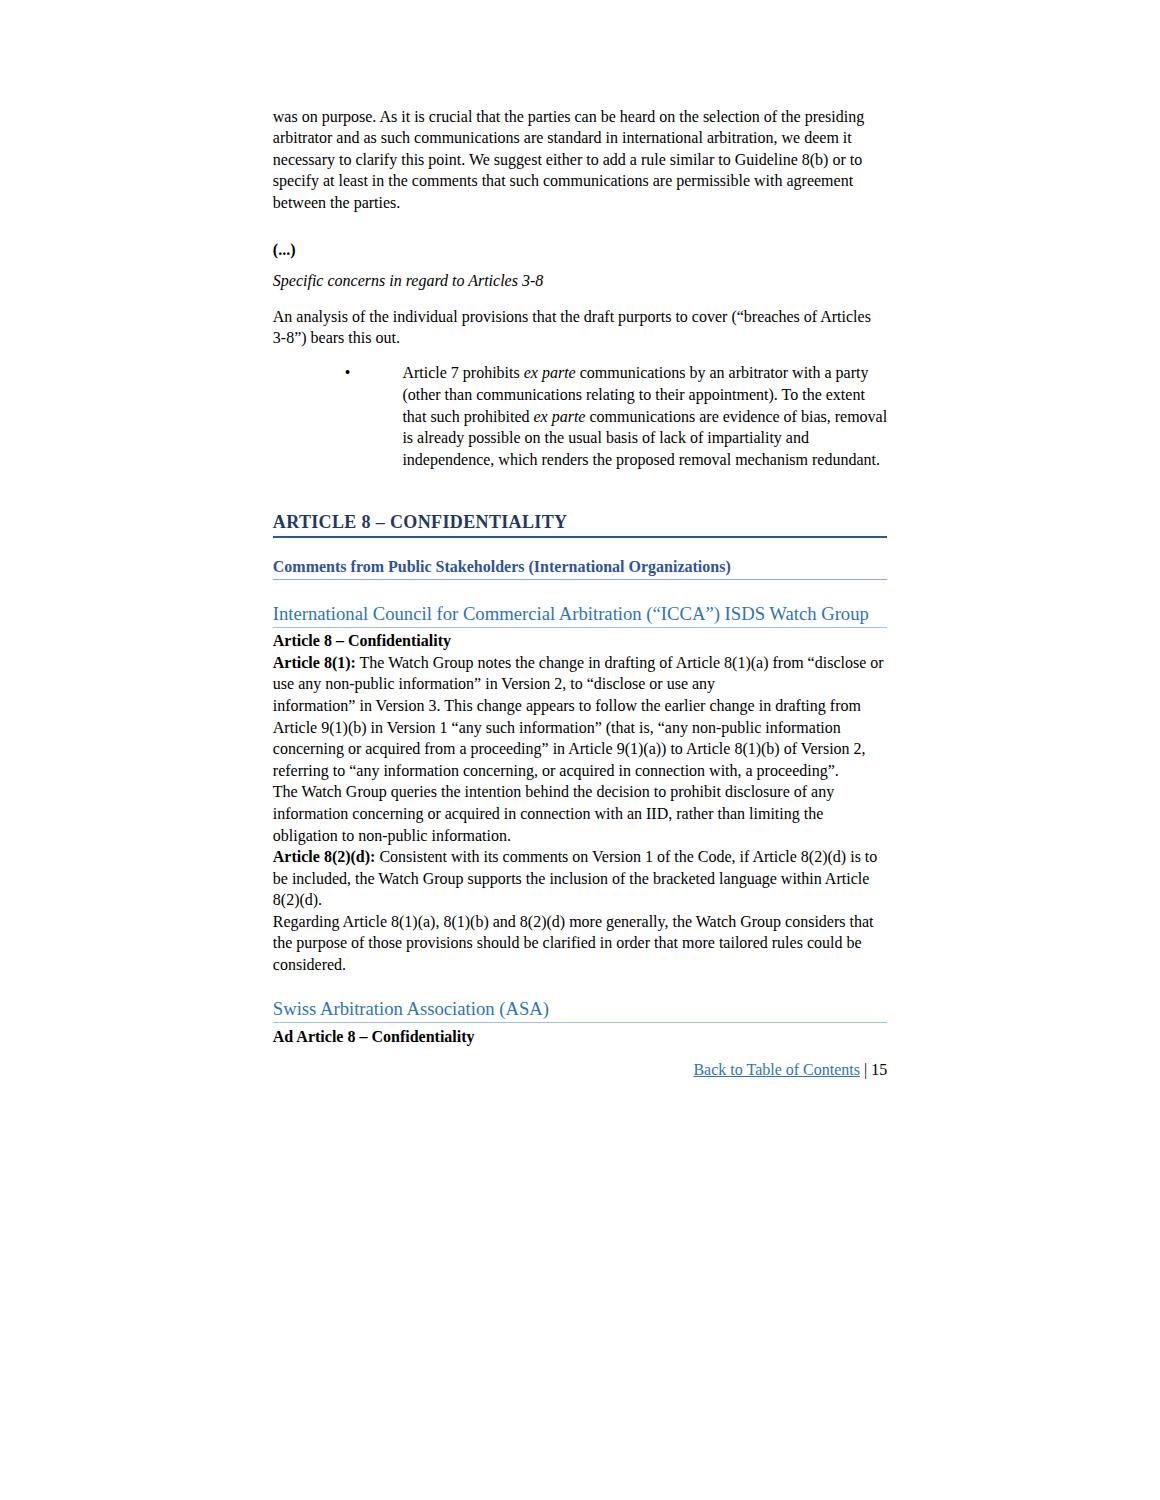was on purpose. As it is crucial that the parties can be heard on the selection of the presiding arbitrator and as such communications are standard in international arbitration, we deem it necessary to clarify this point. We suggest either to add a rule similar to Guideline 8(b) or to specify at least in the comments that such communications are permissible with agreement between the parties.
(...)
Specific concerns in regard to Articles 3-8
An analysis of the individual provisions that the draft purports to cover (“breaches of Articles 3-8”) bears this out.
Article 7 prohibits ex parte communications by an arbitrator with a party (other than communications relating to their appointment). To the extent that such prohibited ex parte communications are evidence of bias, removal is already possible on the usual basis of lack of impartiality and independence, which renders the proposed removal mechanism redundant.
Article 8 – Confidentiality
Comments from Public Stakeholders (International Organizations)
International Council for Commercial Arbitration (“ICCA”) ISDS Watch Group
Article 8 – Confidentiality
Article 8(1): The Watch Group notes the change in drafting of Article 8(1)(a) from “disclose or use any non-public information” in Version 2, to “disclose or use any
information” in Version 3. This change appears to follow the earlier change in drafting from Article 9(1)(b) in Version 1 “any such information” (that is, “any non-public information concerning or acquired from a proceeding” in Article 9(1)(a)) to Article 8(1)(b) of Version 2, referring to “any information concerning, or acquired in connection with, a proceeding”.
The Watch Group queries the intention behind the decision to prohibit disclosure of any information concerning or acquired in connection with an IID, rather than limiting the obligation to non-public information.
Article 8(2)(d): Consistent with its comments on Version 1 of the Code, if Article 8(2)(d) is to be included, the Watch Group supports the inclusion of the bracketed language within Article 8(2)(d).
Regarding Article 8(1)(a), 8(1)(b) and 8(2)(d) more generally, the Watch Group considers that the purpose of those provisions should be clarified in order that more tailored rules could be considered.
Swiss Arbitration Association (ASA)
Ad Article 8 – Confidentiality
Back to Table of Contents | 15